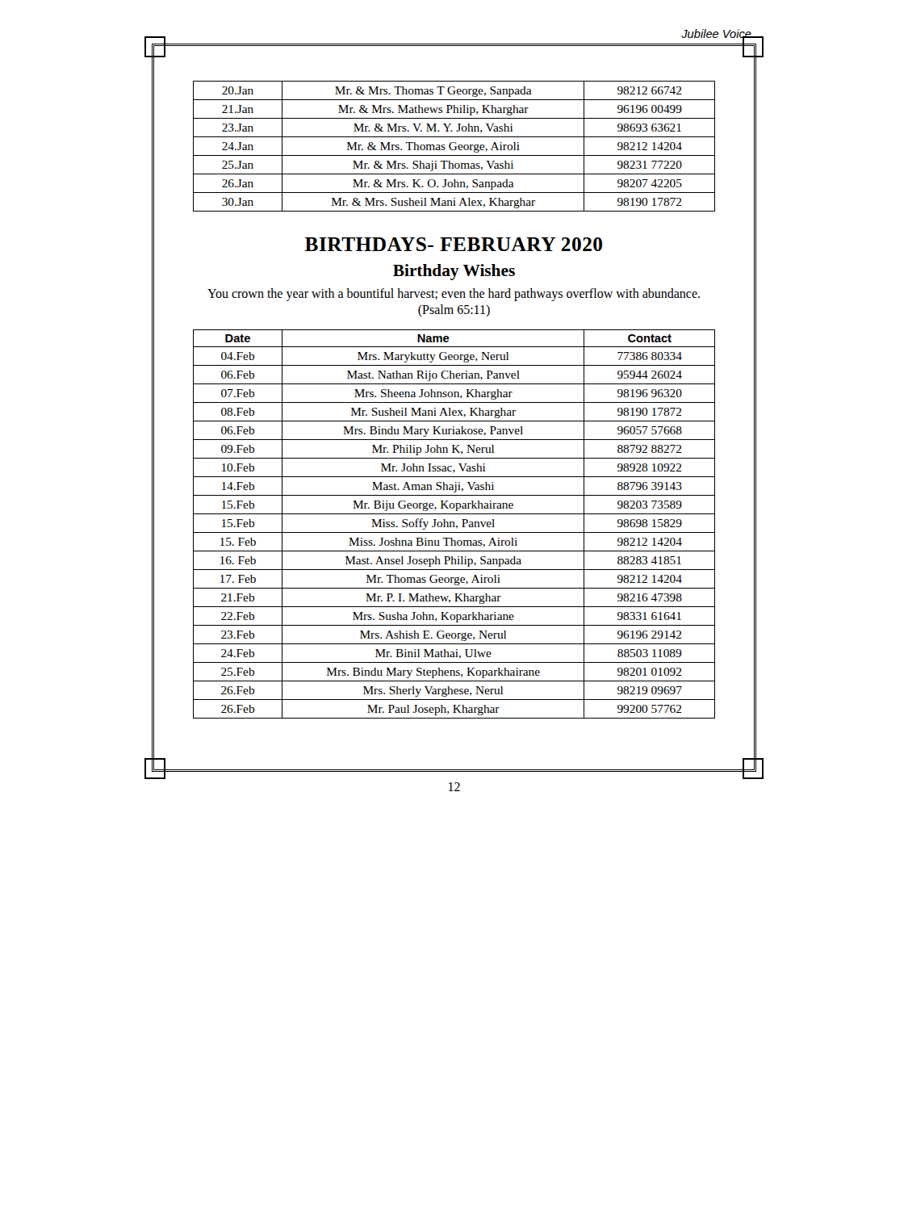Jubilee Voice
| 20.Jan | Mr. & Mrs. Thomas T George, Sanpada | 98212 66742 |
| 21.Jan | Mr. & Mrs. Mathews Philip, Kharghar | 96196 00499 |
| 23.Jan | Mr. & Mrs. V. M. Y. John, Vashi | 98693 63621 |
| 24.Jan | Mr. & Mrs. Thomas George, Airoli | 98212 14204 |
| 25.Jan | Mr. & Mrs. Shaji Thomas, Vashi | 98231 77220 |
| 26.Jan | Mr. & Mrs. K. O. John, Sanpada | 98207 42205 |
| 30.Jan | Mr. & Mrs. Susheil Mani Alex, Kharghar | 98190 17872 |
BIRTHDAYS- FEBRUARY 2020
Birthday Wishes
You crown the year with a bountiful harvest; even the hard pathways overflow with abundance. (Psalm 65:11)
| Date | Name | Contact |
| --- | --- | --- |
| 04.Feb | Mrs. Marykutty George, Nerul | 77386 80334 |
| 06.Feb | Mast. Nathan Rijo Cherian, Panvel | 95944 26024 |
| 07.Feb | Mrs. Sheena Johnson, Kharghar | 98196 96320 |
| 08.Feb | Mr. Susheil Mani Alex, Kharghar | 98190 17872 |
| 06.Feb | Mrs. Bindu Mary Kuriakose, Panvel | 96057 57668 |
| 09.Feb | Mr. Philip John K, Nerul | 88792 88272 |
| 10.Feb | Mr. John Issac, Vashi | 98928 10922 |
| 14.Feb | Mast. Aman Shaji, Vashi | 88796 39143 |
| 15.Feb | Mr. Biju George, Koparkhairane | 98203 73589 |
| 15.Feb | Miss. Soffy John, Panvel | 98698 15829 |
| 15. Feb | Miss. Joshna Binu Thomas, Airoli | 98212 14204 |
| 16. Feb | Mast. Ansel Joseph Philip, Sanpada | 88283 41851 |
| 17. Feb | Mr. Thomas George, Airoli | 98212 14204 |
| 21.Feb | Mr. P. I. Mathew, Kharghar | 98216 47398 |
| 22.Feb | Mrs. Susha John, Koparkhariane | 98331 61641 |
| 23.Feb | Mrs. Ashish E. George, Nerul | 96196 29142 |
| 24.Feb | Mr. Binil Mathai, Ulwe | 88503 11089 |
| 25.Feb | Mrs. Bindu Mary Stephens, Koparkhairane | 98201 01092 |
| 26.Feb | Mrs. Sherly Varghese, Nerul | 98219 09697 |
| 26.Feb | Mr. Paul Joseph, Kharghar | 99200 57762 |
12